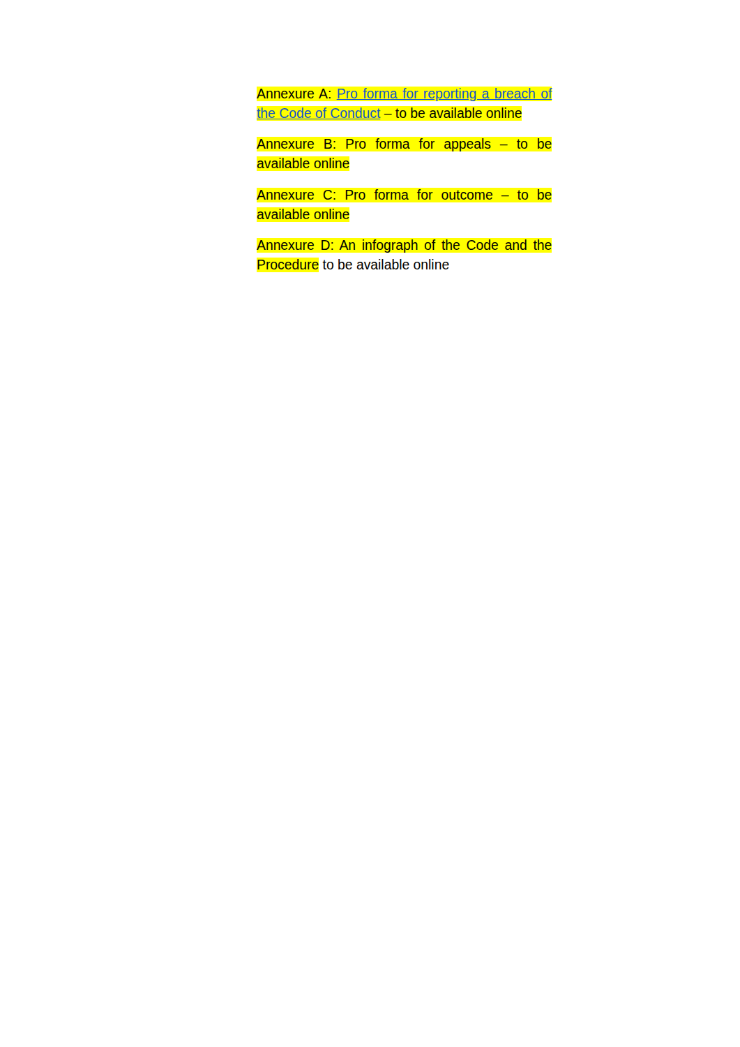Annexure A: Pro forma for reporting a breach of the Code of Conduct – to be available online
Annexure B: Pro forma for appeals – to be available online
Annexure C: Pro forma for outcome – to be available online
Annexure D: An infograph of the Code and the Procedure to be available online